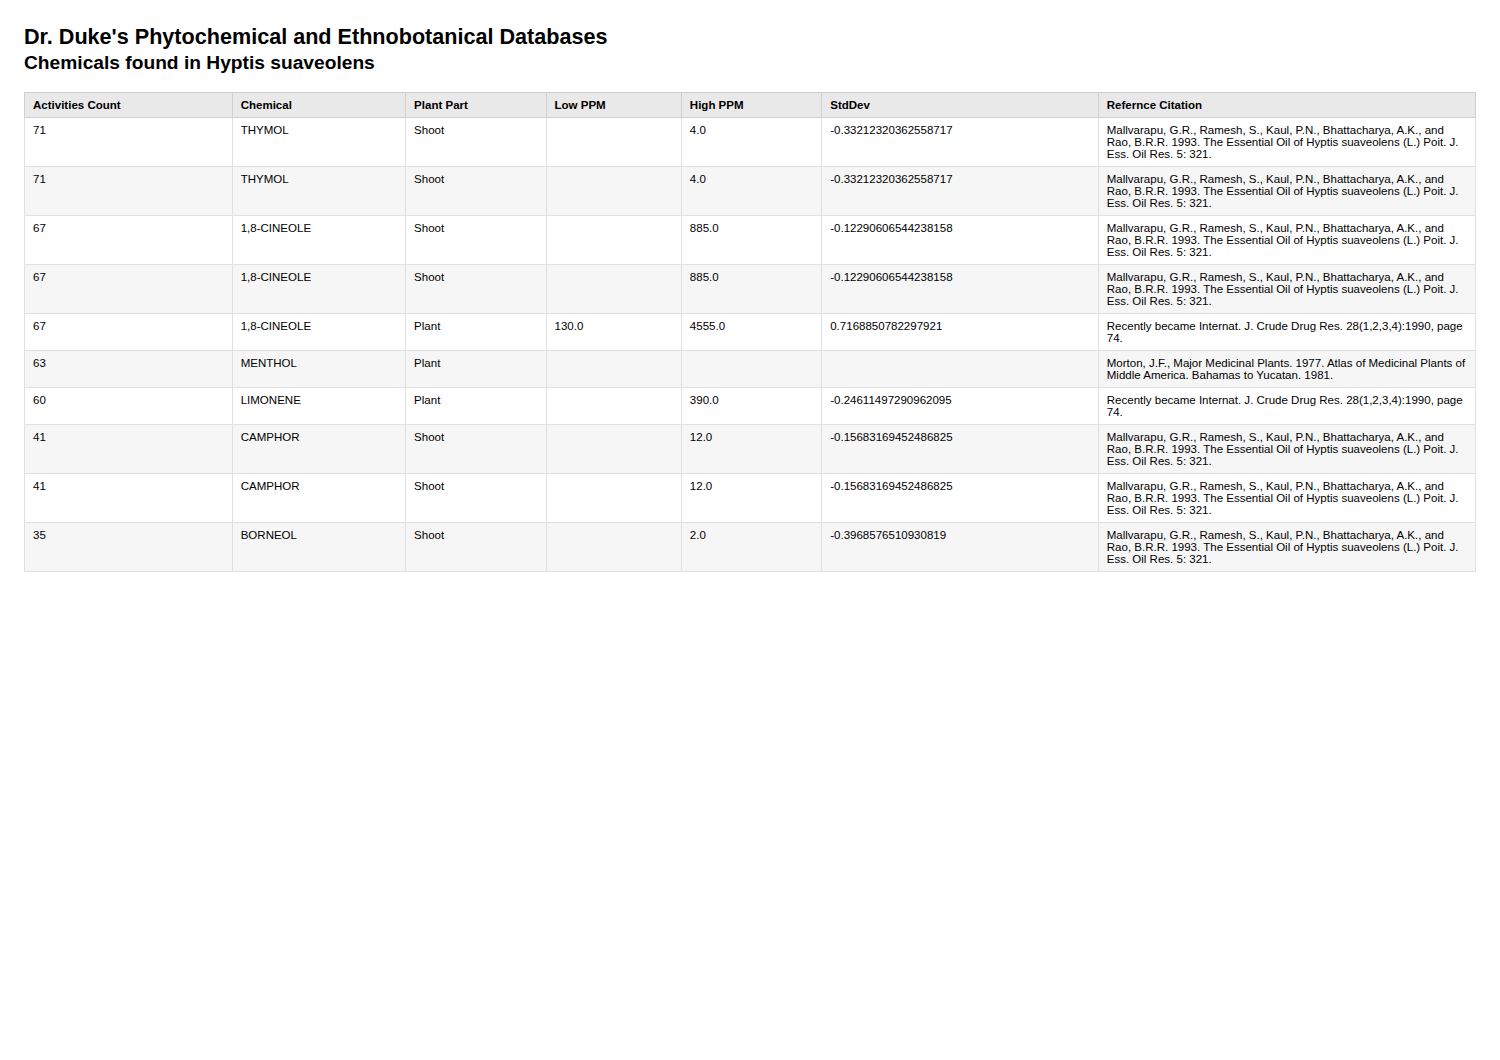Dr. Duke's Phytochemical and Ethnobotanical Databases
Chemicals found in Hyptis suaveolens
| Activities Count | Chemical | Plant Part | Low PPM | High PPM | StdDev | Refernce Citation |
| --- | --- | --- | --- | --- | --- | --- |
| 71 | THYMOL | Shoot | | 4.0 | -0.33212320362558717 | Mallvarapu, G.R., Ramesh, S., Kaul, P.N., Bhattacharya, A.K., and Rao, B.R.R. 1993. The Essential Oil of Hyptis suaveolens (L.) Poit. J. Ess. Oil Res. 5: 321. |
| 71 | THYMOL | Shoot | | 4.0 | -0.33212320362558717 | Mallvarapu, G.R., Ramesh, S., Kaul, P.N., Bhattacharya, A.K., and Rao, B.R.R. 1993. The Essential Oil of Hyptis suaveolens (L.) Poit. J. Ess. Oil Res. 5: 321. |
| 67 | 1,8-CINEOLE | Shoot | | 885.0 | -0.12290606544238158 | Mallvarapu, G.R., Ramesh, S., Kaul, P.N., Bhattacharya, A.K., and Rao, B.R.R. 1993. The Essential Oil of Hyptis suaveolens (L.) Poit. J. Ess. Oil Res. 5: 321. |
| 67 | 1,8-CINEOLE | Shoot | | 885.0 | -0.12290606544238158 | Mallvarapu, G.R., Ramesh, S., Kaul, P.N., Bhattacharya, A.K., and Rao, B.R.R. 1993. The Essential Oil of Hyptis suaveolens (L.) Poit. J. Ess. Oil Res. 5: 321. |
| 67 | 1,8-CINEOLE | Plant | 130.0 | 4555.0 | 0.7168850782297921 | Recently became Internat. J. Crude Drug Res. 28(1,2,3,4):1990, page 74. |
| 63 | MENTHOL | Plant | | | | Morton, J.F., Major Medicinal Plants. 1977. Atlas of Medicinal Plants of Middle America. Bahamas to Yucatan. 1981. |
| 60 | LIMONENE | Plant | | 390.0 | -0.24611497290962095 | Recently became Internat. J. Crude Drug Res. 28(1,2,3,4):1990, page 74. |
| 41 | CAMPHOR | Shoot | | 12.0 | -0.15683169452486825 | Mallvarapu, G.R., Ramesh, S., Kaul, P.N., Bhattacharya, A.K., and Rao, B.R.R. 1993. The Essential Oil of Hyptis suaveolens (L.) Poit. J. Ess. Oil Res. 5: 321. |
| 41 | CAMPHOR | Shoot | | 12.0 | -0.15683169452486825 | Mallvarapu, G.R., Ramesh, S., Kaul, P.N., Bhattacharya, A.K., and Rao, B.R.R. 1993. The Essential Oil of Hyptis suaveolens (L.) Poit. J. Ess. Oil Res. 5: 321. |
| 35 | BORNEOL | Shoot | | 2.0 | -0.3968576510930819 | Mallvarapu, G.R., Ramesh, S., Kaul, P.N., Bhattacharya, A.K., and Rao, B.R.R. 1993. The Essential Oil of Hyptis suaveolens (L.) Poit. J. Ess. Oil Res. 5: 321. |